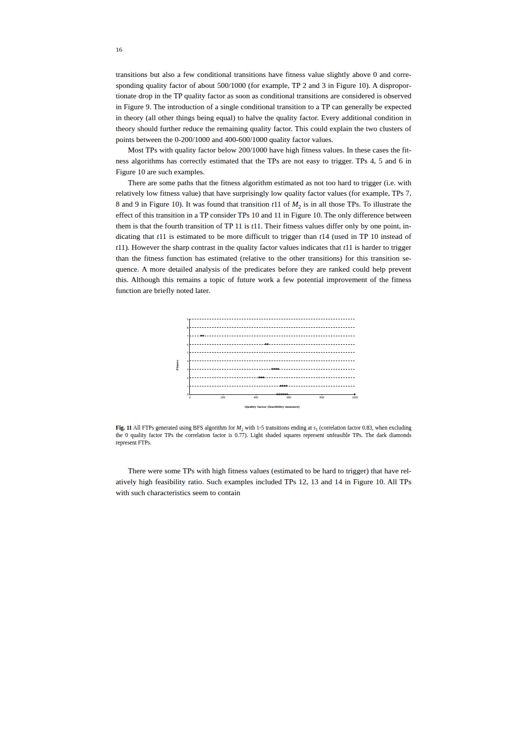16
transitions but also a few conditional transitions have fitness value slightly above 0 and corresponding quality factor of about 500/1000 (for example, TP 2 and 3 in Figure 10). A disproportionate drop in the TP quality factor as soon as conditional transitions are considered is observed in Figure 9. The introduction of a single conditional transition to a TP can generally be expected in theory (all other things being equal) to halve the quality factor. Every additional condition in theory should further reduce the remaining quality factor. This could explain the two clusters of points between the 0-200/1000 and 400-600/1000 quality factor values.
Most TPs with quality factor below 200/1000 have high fitness values. In these cases the fitness algorithms has correctly estimated that the TPs are not easy to trigger. TPs 4, 5 and 6 in Figure 10 are such examples.
There are some paths that the fitness algorithm estimated as not too hard to trigger (i.e. with relatively low fitness value) that have surprisingly low quality factor values (for example, TPs 7, 8 and 9 in Figure 10). It was found that transition t11 of M2 is in all those TPs. To illustrate the effect of this transition in a TP consider TPs 10 and 11 in Figure 10. The only difference between them is that the fourth transition of TP 11 is t11. Their fitness values differ only by one point, indicating that t11 is estimated to be more difficult to trigger than t14 (used in TP 10 instead of t11). However the sharp contrast in the quality factor values indicates that t11 is harder to trigger than the fitness function has estimated (relative to the other transitions) for this transition sequence. A more detailed analysis of the predicates before they are ranked could help prevent this. Although this remains a topic of future work a few potential improvement of the fitness function are briefly noted later.
Fitness
9
8
7
6
5
4
3
2
1
0
0
200
400
600
800
1000
Quality factor (feasibility measure)
Fig. 11 All FTPs generated using BFS algorithm for M2 with 1-5 transitions ending at s1 (correlation factor 0.83, when excluding the 0 quality factor TPs the correlation factor is 0.77). Light shaded squares represent unfeasible TPs. The dark diamonds represent FTPs.
There were some TPs with high fitness values (estimated to be hard to trigger) that have relatively high feasibility ratio. Such examples included TPs 12, 13 and 14 in Figure 10. All TPs with such characteristics seem to contain